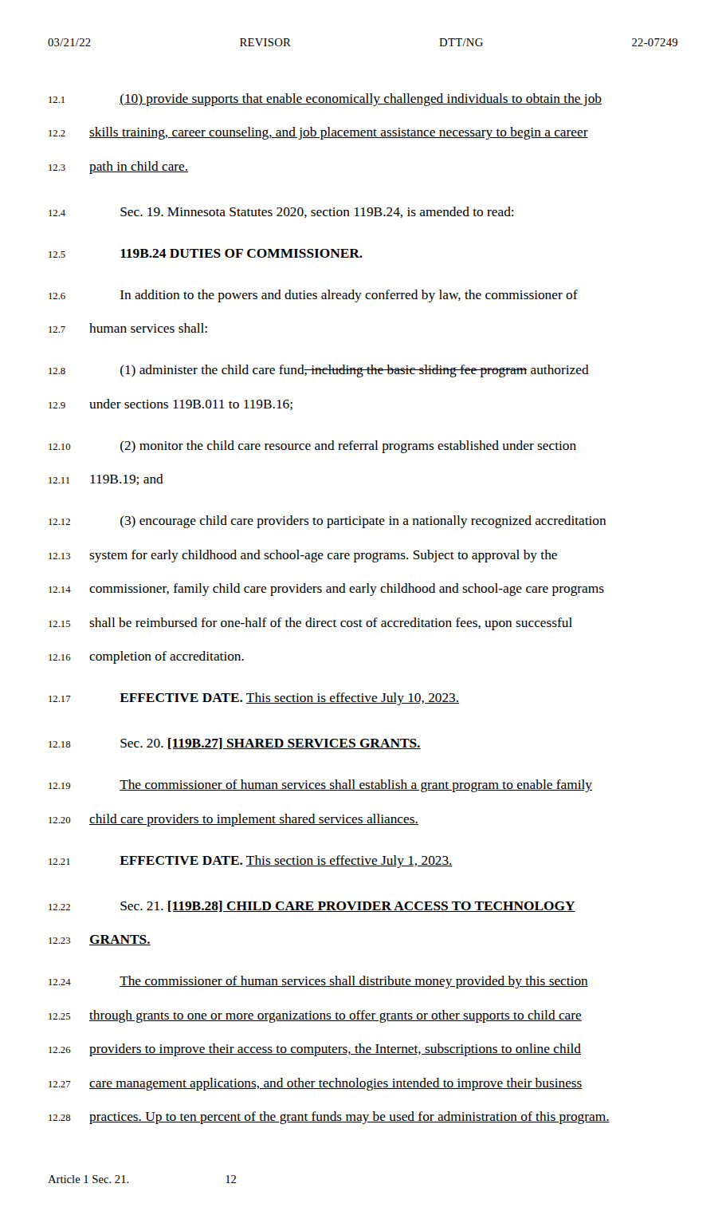03/21/22 REVISOR DTT/NG 22-07249
12.1
(10) provide supports that enable economically challenged individuals to obtain the job
12.2
skills training, career counseling, and job placement assistance necessary to begin a career
12.3
path in child care.
12.4
Sec. 19. Minnesota Statutes 2020, section 119B.24, is amended to read:
12.5
119B.24 DUTIES OF COMMISSIONER.
12.6
In addition to the powers and duties already conferred by law, the commissioner of
12.7
human services shall:
12.8
(1) administer the child care fund, including the basic sliding fee program authorized
12.9
under sections 119B.011 to 119B.16;
12.10
(2) monitor the child care resource and referral programs established under section
12.11
119B.19; and
12.12
(3) encourage child care providers to participate in a nationally recognized accreditation
12.13
system for early childhood and school-age care programs. Subject to approval by the
12.14
commissioner, family child care providers and early childhood and school-age care programs
12.15
shall be reimbursed for one-half of the direct cost of accreditation fees, upon successful
12.16
completion of accreditation.
12.17
EFFECTIVE DATE. This section is effective July 10, 2023.
12.18
Sec. 20. [119B.27] SHARED SERVICES GRANTS.
12.19
The commissioner of human services shall establish a grant program to enable family
12.20
child care providers to implement shared services alliances.
12.21
EFFECTIVE DATE. This section is effective July 1, 2023.
12.22
Sec. 21. [119B.28] CHILD CARE PROVIDER ACCESS TO TECHNOLOGY
12.23
GRANTS.
12.24
The commissioner of human services shall distribute money provided by this section
12.25
through grants to one or more organizations to offer grants or other supports to child care
12.26
providers to improve their access to computers, the Internet, subscriptions to online child
12.27
care management applications, and other technologies intended to improve their business
12.28
practices. Up to ten percent of the grant funds may be used for administration of this program.
Article 1 Sec. 21.
12